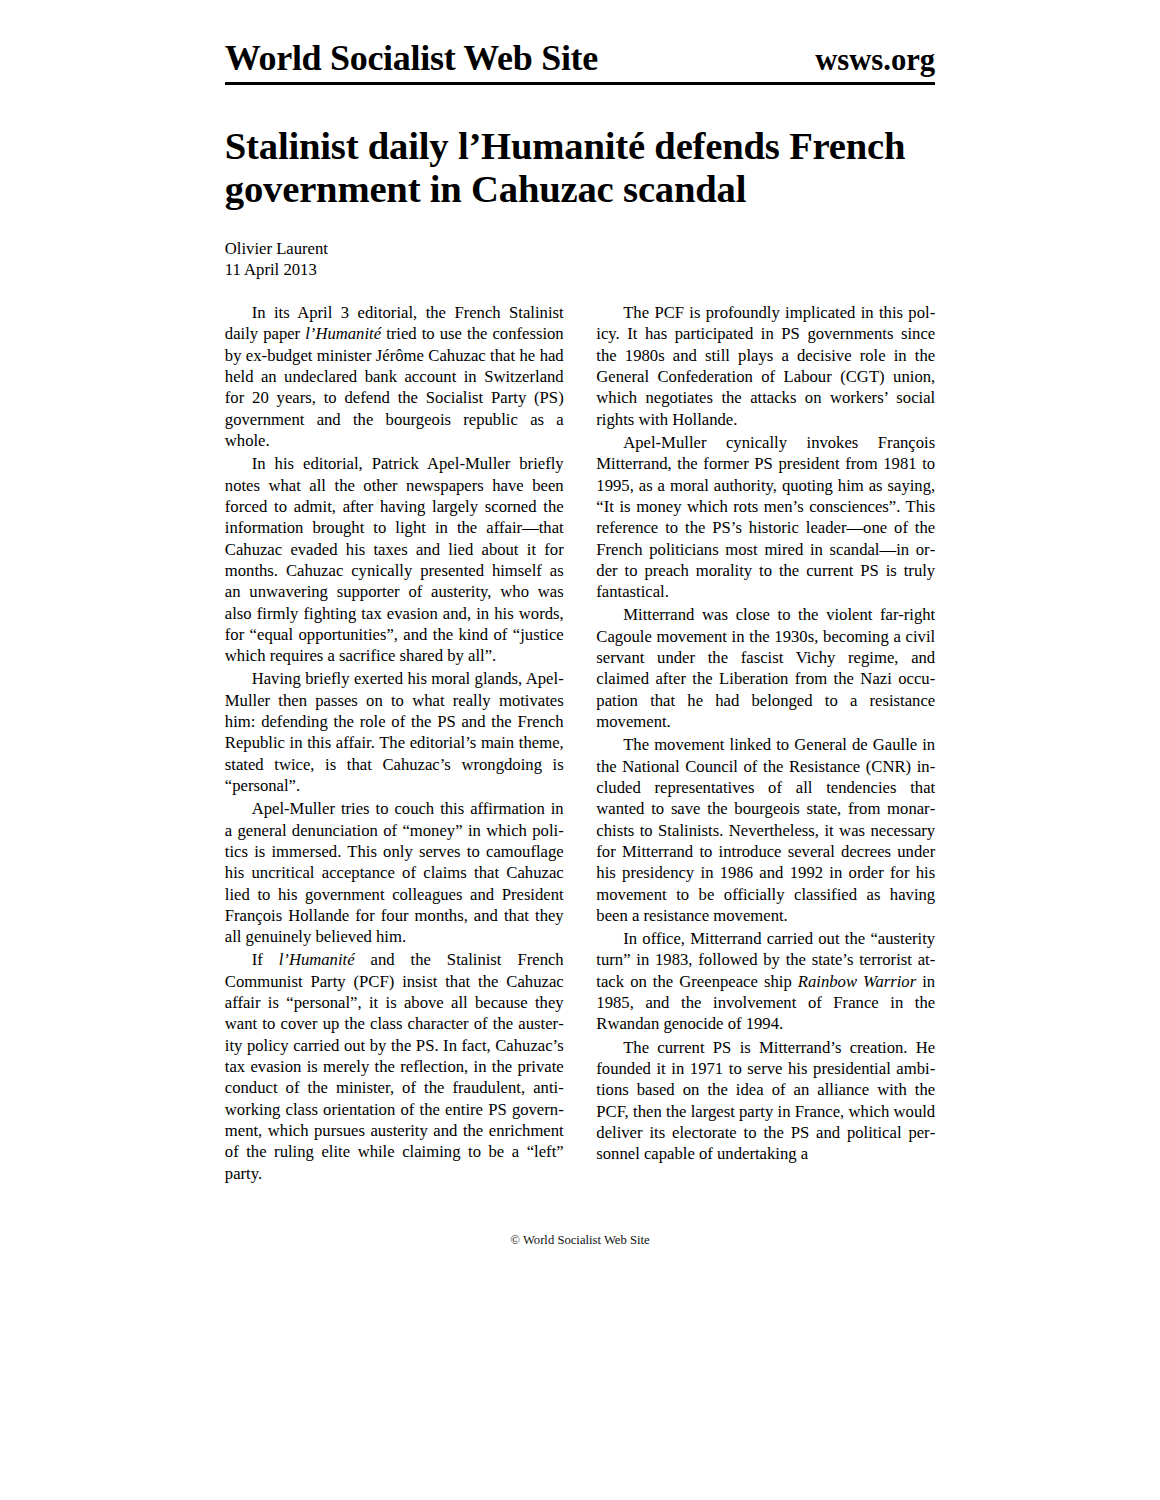World Socialist Web Site
wsws.org
Stalinist daily l’Humanité defends French government in Cahuzac scandal
Olivier Laurent 11 April 2013
In its April 3 editorial, the French Stalinist daily paper l’Humanité tried to use the confession by ex-budget minister Jérôme Cahuzac that he had held an undeclared bank account in Switzerland for 20 years, to defend the Socialist Party (PS) government and the bourgeois republic as a whole.
In his editorial, Patrick Apel-Muller briefly notes what all the other newspapers have been forced to admit, after having largely scorned the information brought to light in the affair—that Cahuzac evaded his taxes and lied about it for months. Cahuzac cynically presented himself as an unwavering supporter of austerity, who was also firmly fighting tax evasion and, in his words, for “equal opportunities”, and the kind of “justice which requires a sacrifice shared by all”.
Having briefly exerted his moral glands, Apel-Muller then passes on to what really motivates him: defending the role of the PS and the French Republic in this affair. The editorial’s main theme, stated twice, is that Cahuzac’s wrongdoing is “personal”.
Apel-Muller tries to couch this affirmation in a general denunciation of “money” in which politics is immersed. This only serves to camouflage his uncritical acceptance of claims that Cahuzac lied to his government colleagues and President François Hollande for four months, and that they all genuinely believed him.
If l’Humanité and the Stalinist French Communist Party (PCF) insist that the Cahuzac affair is “personal”, it is above all because they want to cover up the class character of the austerity policy carried out by the PS. In fact, Cahuzac’s tax evasion is merely the reflection, in the private conduct of the minister, of the fraudulent, anti-working class orientation of the entire PS government, which pursues austerity and the enrichment of the ruling elite while claiming to be a “left” party.
The PCF is profoundly implicated in this policy. It has participated in PS governments since the 1980s and still plays a decisive role in the General Confederation of Labour (CGT) union, which negotiates the attacks on workers’ social rights with Hollande.
Apel-Muller cynically invokes François Mitterrand, the former PS president from 1981 to 1995, as a moral authority, quoting him as saying, “It is money which rots men’s consciences”. This reference to the PS’s historic leader—one of the French politicians most mired in scandal—in order to preach morality to the current PS is truly fantastical.
Mitterrand was close to the violent far-right Cagoule movement in the 1930s, becoming a civil servant under the fascist Vichy regime, and claimed after the Liberation from the Nazi occupation that he had belonged to a resistance movement.
The movement linked to General de Gaulle in the National Council of the Resistance (CNR) included representatives of all tendencies that wanted to save the bourgeois state, from monarchists to Stalinists. Nevertheless, it was necessary for Mitterrand to introduce several decrees under his presidency in 1986 and 1992 in order for his movement to be officially classified as having been a resistance movement.
In office, Mitterrand carried out the “austerity turn” in 1983, followed by the state’s terrorist attack on the Greenpeace ship Rainbow Warrior in 1985, and the involvement of France in the Rwandan genocide of 1994.
The current PS is Mitterrand’s creation. He founded it in 1971 to serve his presidential ambitions based on the idea of an alliance with the PCF, then the largest party in France, which would deliver its electorate to the PS and political personnel capable of undertaking a
© World Socialist Web Site